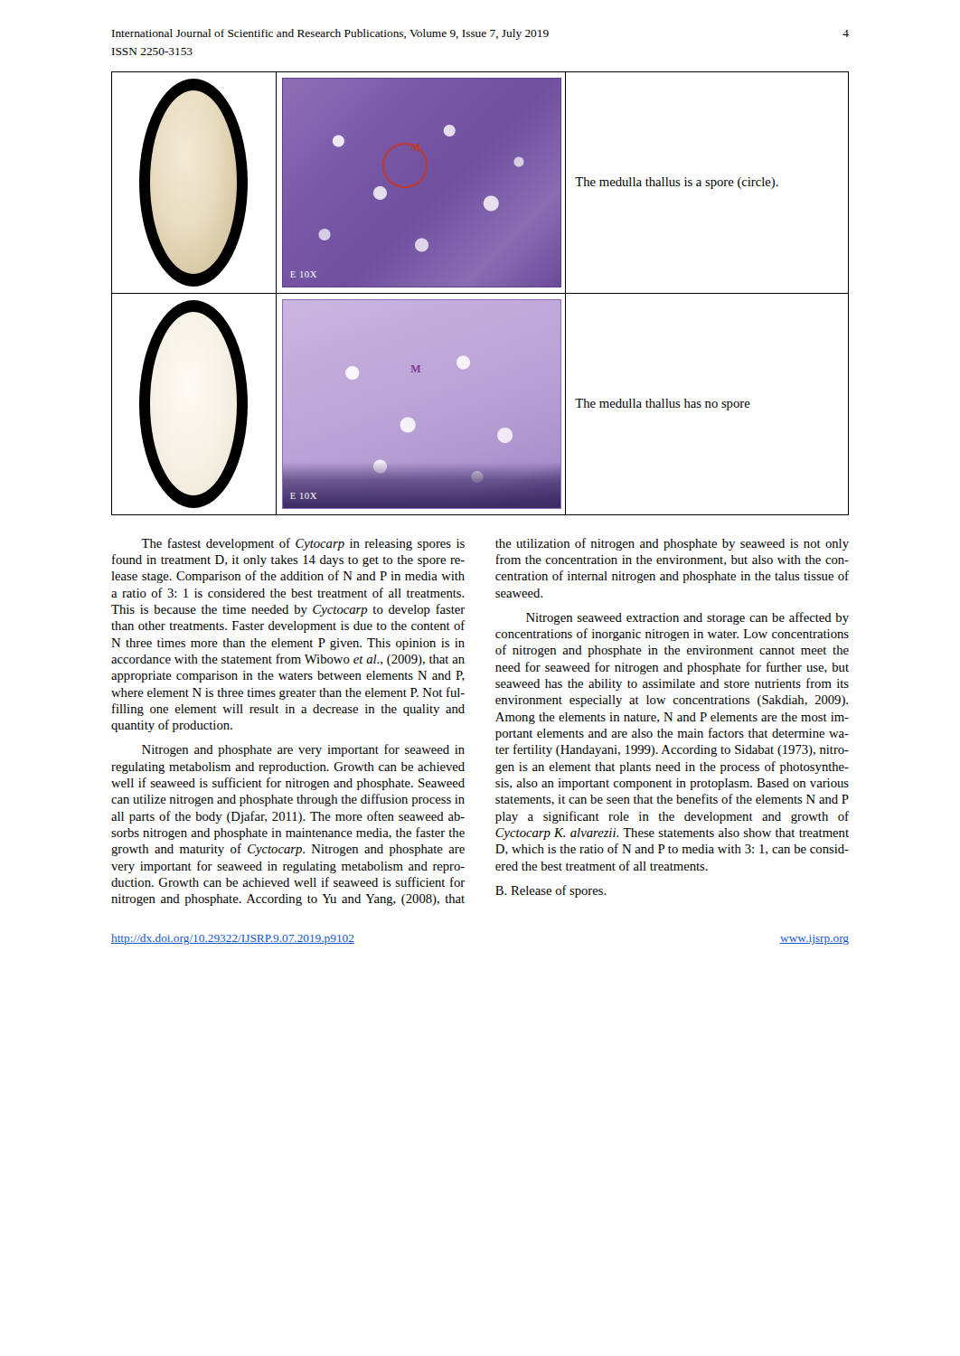International Journal of Scientific and Research Publications, Volume 9, Issue 7, July 2019
4
ISSN 2250-3153
| | M E 10X | The medulla thallus is a spore (circle). |
| | M E 10X | The medulla thallus has no spore |
The fastest development of Cytocarp in releasing spores is found in treatment D, it only takes 14 days to get to the spore release stage. Comparison of the addition of N and P in media with a ratio of 3: 1 is considered the best treatment of all treatments. This is because the time needed by Cyctocarp to develop faster than other treatments. Faster development is due to the content of N three times more than the element P given. This opinion is in accordance with the statement from Wibowo et al., (2009), that an appropriate comparison in the waters between elements N and P, where element N is three times greater than the element P. Not fulfilling one element will result in a decrease in the quality and quantity of production.
Nitrogen and phosphate are very important for seaweed in regulating metabolism and reproduction. Growth can be achieved well if seaweed is sufficient for nitrogen and phosphate. Seaweed can utilize nitrogen and phosphate through the diffusion process in all parts of the body (Djafar, 2011). The more often seaweed absorbs nitrogen and phosphate in maintenance media, the faster the growth and maturity of Cyctocarp. Nitrogen and phosphate are very important for seaweed in regulating metabolism and reproduction. Growth can be achieved well if seaweed is sufficient for nitrogen and phosphate. According to Yu and Yang, (2008), that the utilization of nitrogen and phosphate by seaweed is not only from the concentration in the environment, but also with the concentration of internal nitrogen and phosphate in the talus tissue of seaweed.
Nitrogen seaweed extraction and storage can be affected by concentrations of inorganic nitrogen in water. Low concentrations of nitrogen and phosphate in the environment cannot meet the need for seaweed for nitrogen and phosphate for further use, but seaweed has the ability to assimilate and store nutrients from its environment especially at low concentrations (Sakdiah, 2009). Among the elements in nature, N and P elements are the most important elements and are also the main factors that determine water fertility (Handayani, 1999). According to Sidabat (1973), nitrogen is an element that plants need in the process of photosynthesis, also an important component in protoplasm. Based on various statements, it can be seen that the benefits of the elements N and P play a significant role in the development and growth of Cyctocarp K. alvarezii. These statements also show that treatment D, which is the ratio of N and P to media with 3: 1, can be considered the best treatment of all treatments.
B. Release of spores.
http://dx.doi.org/10.29322/IJSRP.9.07.2019.p9102
www.ijsrp.org